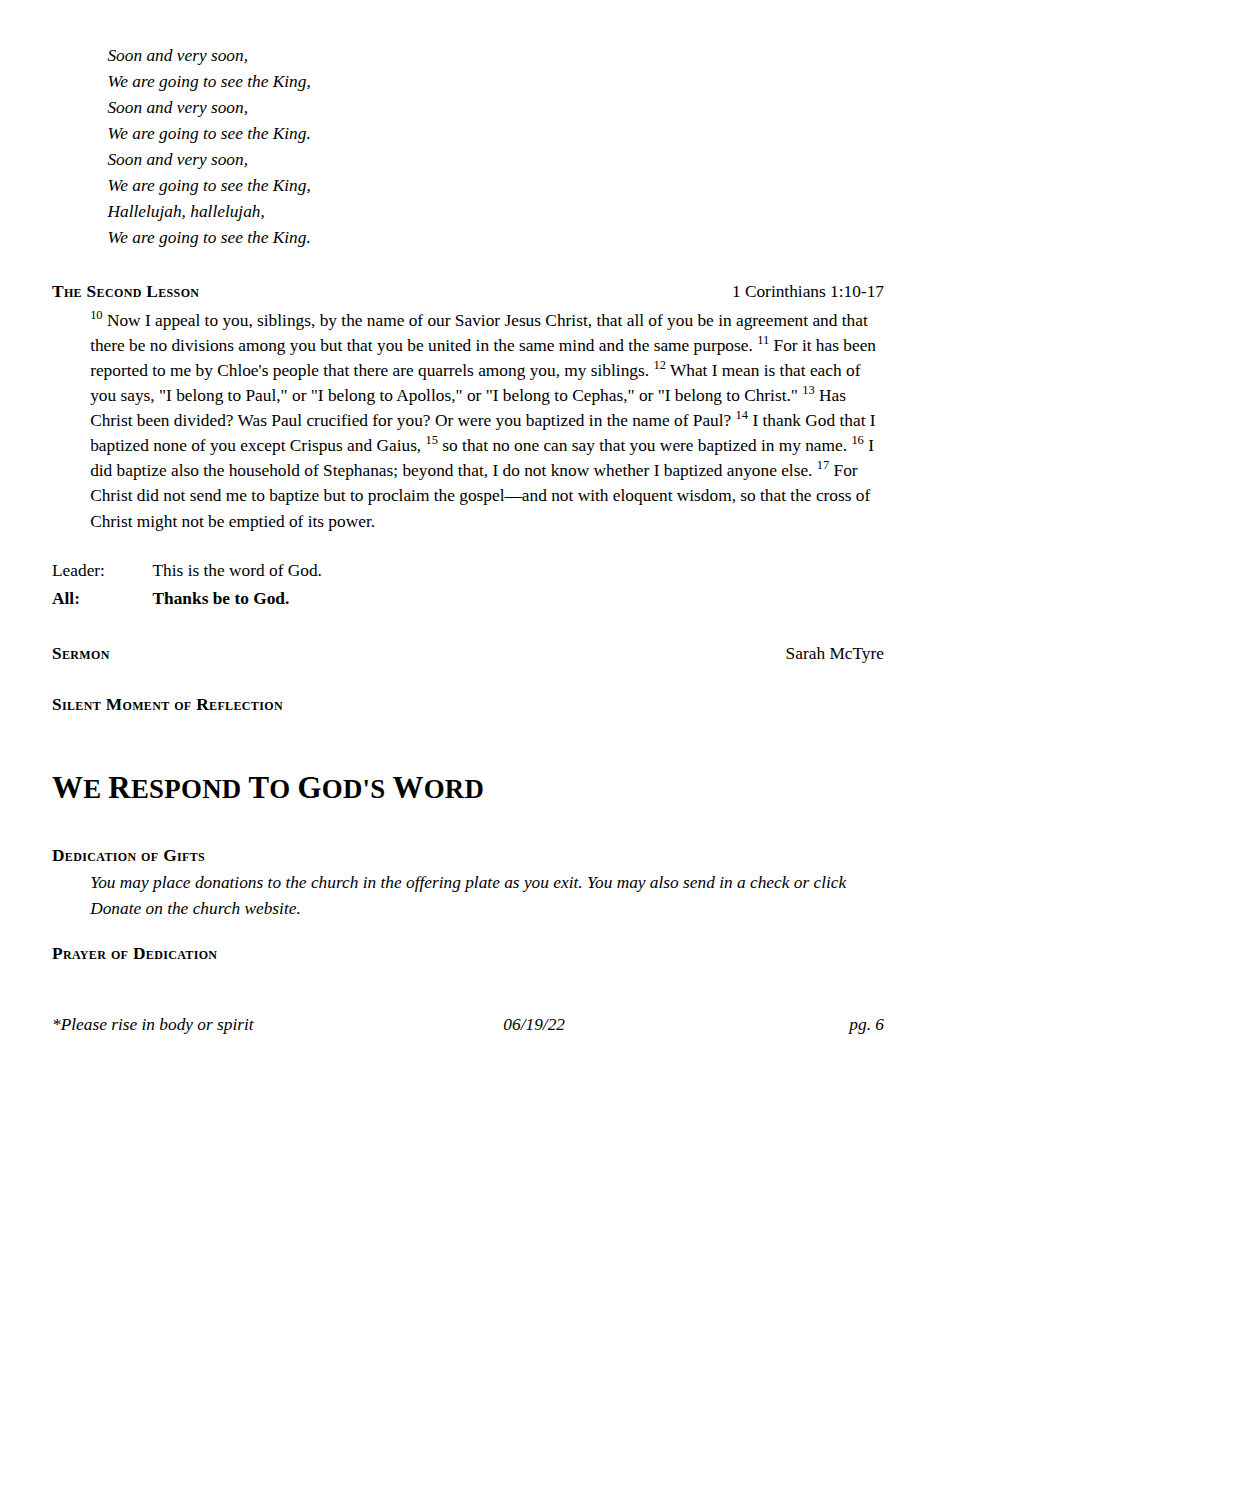Soon and very soon,
We are going to see the King,
Soon and very soon,
We are going to see the King.
Soon and very soon,
We are going to see the King,
Hallelujah, hallelujah,
We are going to see the King.
The Second Lesson 1 Corinthians 1:10-17
10 Now I appeal to you, siblings, by the name of our Savior Jesus Christ, that all of you be in agreement and that there be no divisions among you but that you be united in the same mind and the same purpose. 11 For it has been reported to me by Chloe's people that there are quarrels among you, my siblings. 12 What I mean is that each of you says, "I belong to Paul," or "I belong to Apollos," or "I belong to Cephas," or "I belong to Christ." 13 Has Christ been divided? Was Paul crucified for you? Or were you baptized in the name of Paul? 14 I thank God that I baptized none of you except Crispus and Gaius, 15 so that no one can say that you were baptized in my name. 16 I did baptize also the household of Stephanas; beyond that, I do not know whether I baptized anyone else. 17 For Christ did not send me to baptize but to proclaim the gospel—and not with eloquent wisdom, so that the cross of Christ might not be emptied of its power.
| Leader: | This is the word of God. |
| All: | Thanks be to God. |
Sermon Sarah McTyre
Silent Moment of Reflection
WE RESPOND TO GOD'S WORD
Dedication of Gifts You may place donations to the church in the offering plate as you exit. You may also send in a check or click Donate on the church website.
Prayer of Dedication
*Please rise in body or spirit 06/19/22 pg. 6